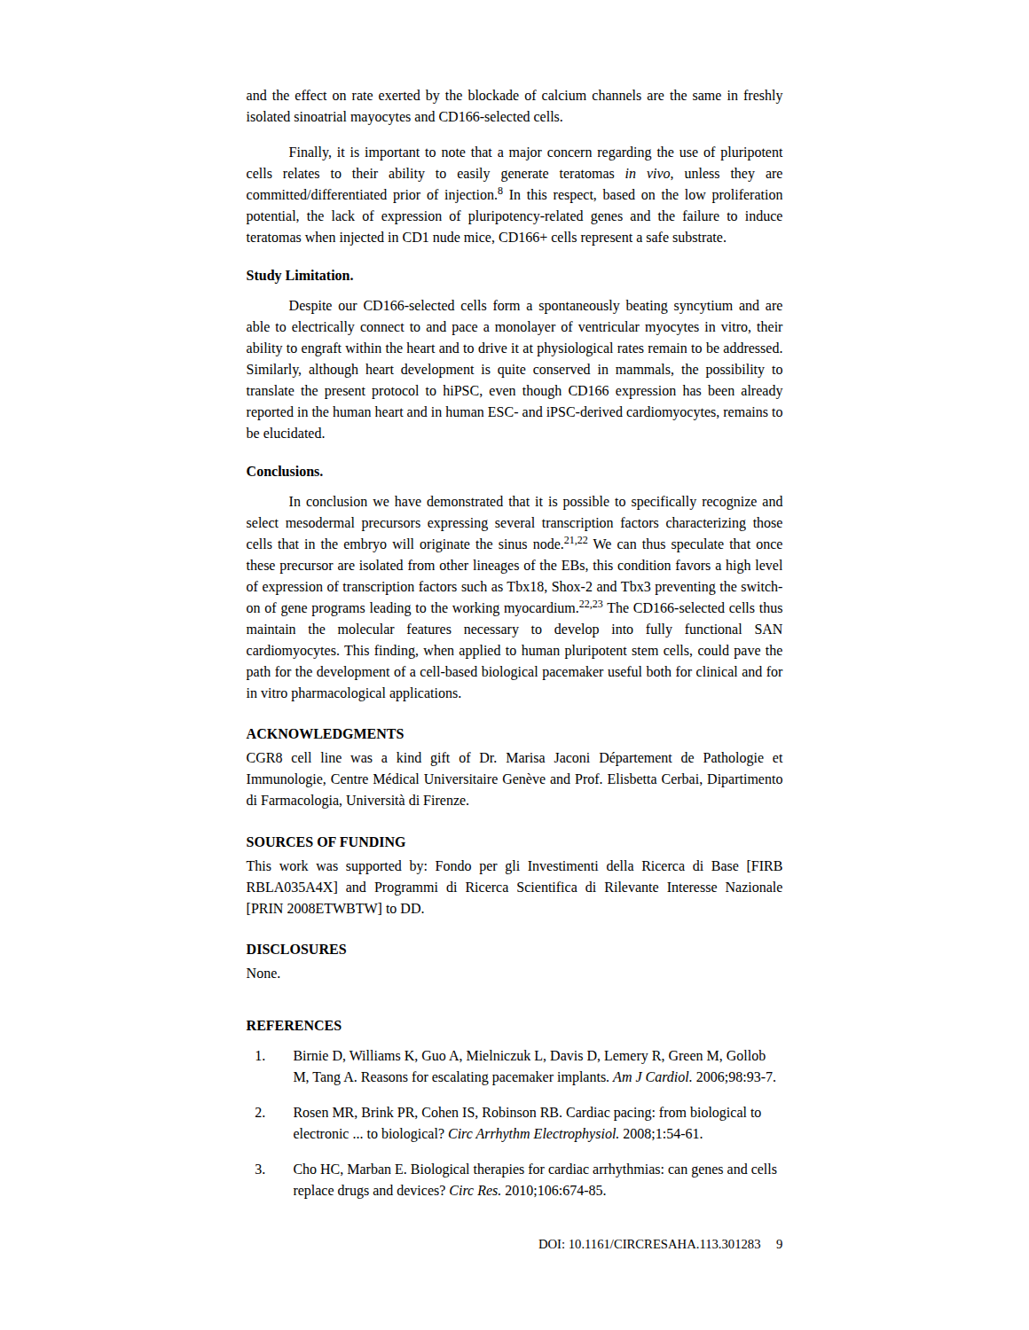and the effect on rate exerted by the blockade of calcium channels are the same in freshly isolated sinoatrial mayocytes and CD166-selected cells.
Finally, it is important to note that a major concern regarding the use of pluripotent cells relates to their ability to easily generate teratomas in vivo, unless they are committed/differentiated prior of injection.8 In this respect, based on the low proliferation potential, the lack of expression of pluripotency-related genes and the failure to induce teratomas when injected in CD1 nude mice, CD166+ cells represent a safe substrate.
Study Limitation.
Despite our CD166-selected cells form a spontaneously beating syncytium and are able to electrically connect to and pace a monolayer of ventricular myocytes in vitro, their ability to engraft within the heart and to drive it at physiological rates remain to be addressed. Similarly, although heart development is quite conserved in mammals, the possibility to translate the present protocol to hiPSC, even though CD166 expression has been already reported in the human heart and in human ESC- and iPSC-derived cardiomyocytes, remains to be elucidated.
Conclusions.
In conclusion we have demonstrated that it is possible to specifically recognize and select mesodermal precursors expressing several transcription factors characterizing those cells that in the embryo will originate the sinus node.21,22 We can thus speculate that once these precursor are isolated from other lineages of the EBs, this condition favors a high level of expression of transcription factors such as Tbx18, Shox-2 and Tbx3 preventing the switch-on of gene programs leading to the working myocardium.22,23 The CD166-selected cells thus maintain the molecular features necessary to develop into fully functional SAN cardiomyocytes. This finding, when applied to human pluripotent stem cells, could pave the path for the development of a cell-based biological pacemaker useful both for clinical and for in vitro pharmacological applications.
ACKNOWLEDGMENTS
CGR8 cell line was a kind gift of Dr. Marisa Jaconi Département de Pathologie et Immunologie, Centre Médical Universitaire Genève and Prof. Elisbetta Cerbai, Dipartimento di Farmacologia, Università di Firenze.
SOURCES OF FUNDING
This work was supported by: Fondo per gli Investimenti della Ricerca di Base [FIRB RBLA035A4X] and Programmi di Ricerca Scientifica di Rilevante Interesse Nazionale [PRIN 2008ETWBTW] to DD.
DISCLOSURES
None.
REFERENCES
1.
Birnie D, Williams K, Guo A, Mielniczuk L, Davis D, Lemery R, Green M, Gollob M, Tang A. Reasons for escalating pacemaker implants. Am J Cardiol. 2006;98:93-7.
2.
Rosen MR, Brink PR, Cohen IS, Robinson RB. Cardiac pacing: from biological to electronic ... to biological? Circ Arrhythm Electrophysiol. 2008;1:54-61.
3.
Cho HC, Marban E. Biological therapies for cardiac arrhythmias: can genes and cells replace drugs and devices? Circ Res. 2010;106:674-85.
DOI: 10.1161/CIRCRESAHA.113.3012839